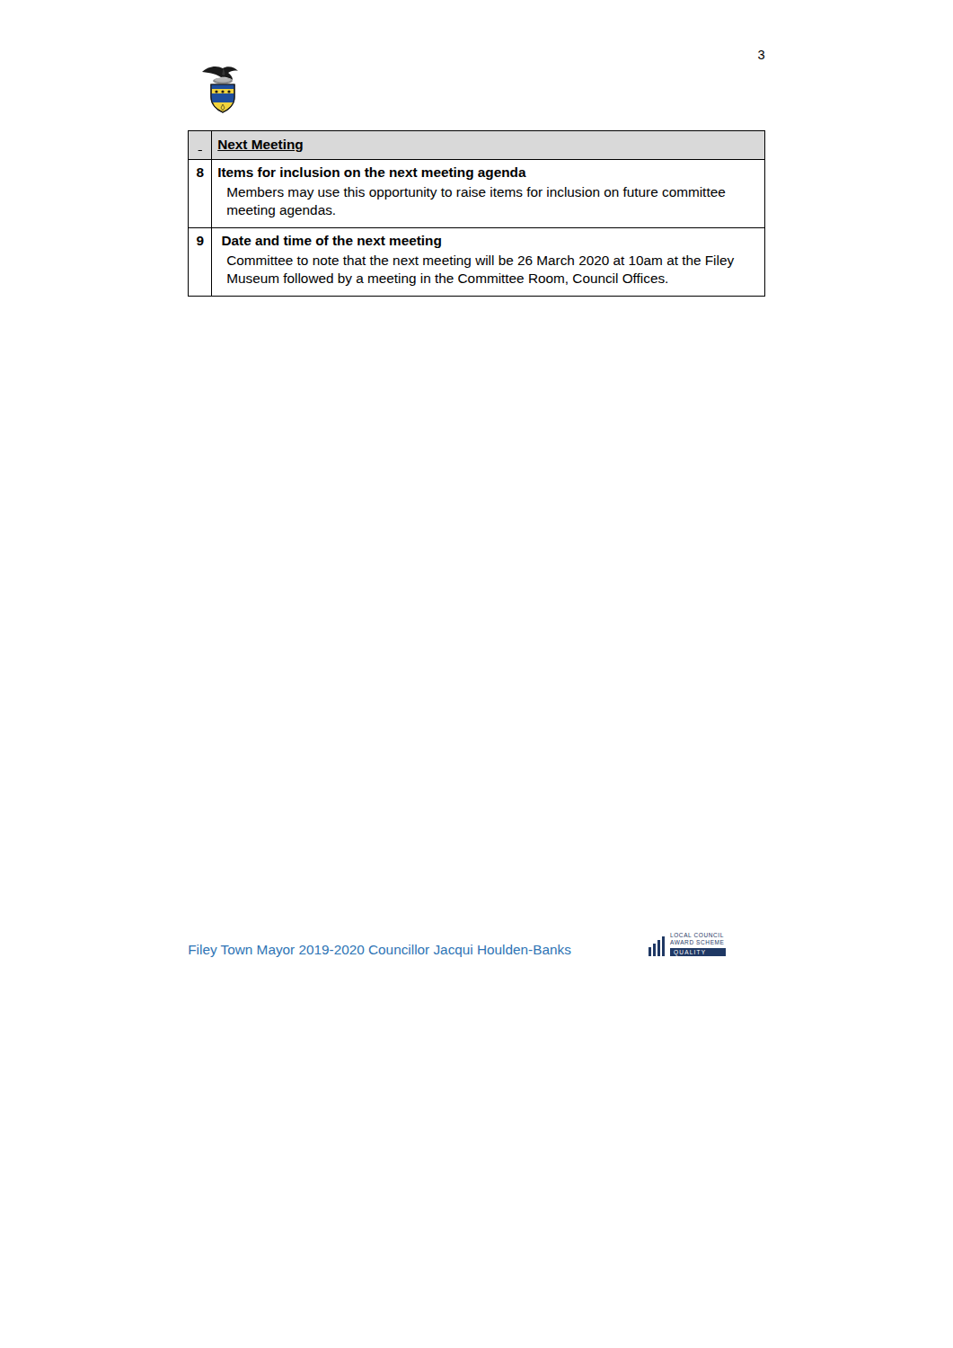3
| | Next Meeting |
| 8 | Items for inclusion on the next meeting agenda Members may use this opportunity to raise items for inclusion on future committee meeting agendas. |
| 9 | Date and time of the next meeting Committee to note that the next meeting will be 26 March 2020 at 10am at the Filey Museum followed by a meeting in the Committee Room, Council Offices. |
Filey Town Mayor 2019-2020 Councillor Jacqui Houlden-Banks
LOCAL COUNCIL AWARD SCHEME QUALITY